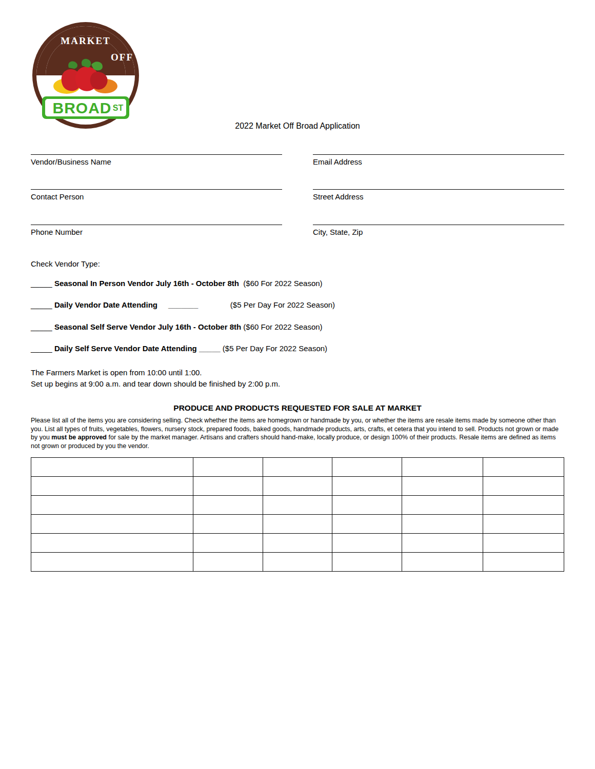MARKET OFF BROAD ST
2022 Market Off Broad Application
Vendor/Business Name
Email Address
Contact Person
Street Address
Phone Number
City, State, Zip
Check Vendor Type:
_____ Seasonal In Person Vendor July 16th - October 8th ($60 For 2022 Season)
_____ Daily Vendor Date Attending _______ ($5 Per Day For 2022 Season)
_____ Seasonal Self Serve Vendor July 16th - October 8th ($60 For 2022 Season)
_____ Daily Self Serve Vendor Date Attending _____ ($5 Per Day For 2022 Season)
The Farmers Market is open from 10:00 until 1:00.
Set up begins at 9:00 a.m. and tear down should be finished by 2:00 p.m.
PRODUCE AND PRODUCTS REQUESTED FOR SALE AT MARKET
Please list all of the items you are considering selling. Check whether the items are homegrown or handmade by you, or whether the items are resale items made by someone other than you. List all types of fruits, vegetables, flowers, nursery stock, prepared foods, baked goods, handmade products, arts, crafts, et cetera that you intend to sell. Products not grown or made by you must be approved for sale by the market manager. Artisans and crafters should hand-make, locally produce, or design 100% of their products. Resale items are defined as items not grown or produced by you the vendor.